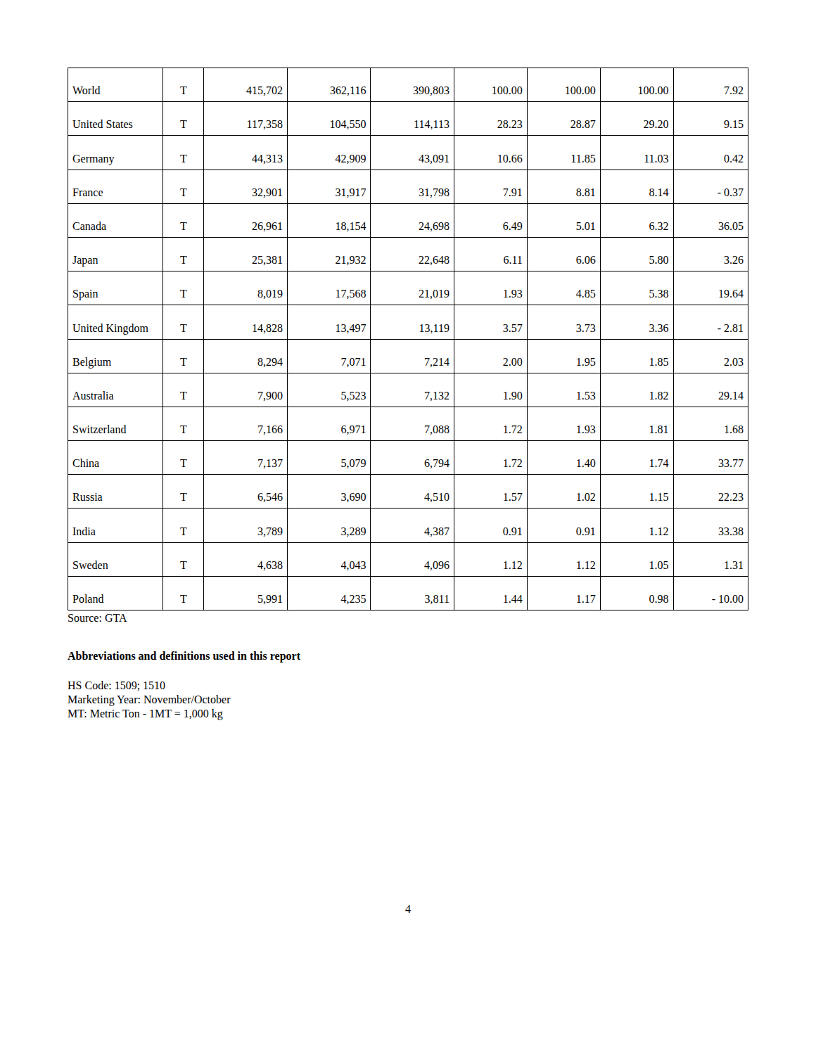| World | T | 415,702 | 362,116 | 390,803 | 100.00 | 100.00 | 100.00 | 7.92 |
| United States | T | 117,358 | 104,550 | 114,113 | 28.23 | 28.87 | 29.20 | 9.15 |
| Germany | T | 44,313 | 42,909 | 43,091 | 10.66 | 11.85 | 11.03 | 0.42 |
| France | T | 32,901 | 31,917 | 31,798 | 7.91 | 8.81 | 8.14 | - 0.37 |
| Canada | T | 26,961 | 18,154 | 24,698 | 6.49 | 5.01 | 6.32 | 36.05 |
| Japan | T | 25,381 | 21,932 | 22,648 | 6.11 | 6.06 | 5.80 | 3.26 |
| Spain | T | 8,019 | 17,568 | 21,019 | 1.93 | 4.85 | 5.38 | 19.64 |
| United Kingdom | T | 14,828 | 13,497 | 13,119 | 3.57 | 3.73 | 3.36 | - 2.81 |
| Belgium | T | 8,294 | 7,071 | 7,214 | 2.00 | 1.95 | 1.85 | 2.03 |
| Australia | T | 7,900 | 5,523 | 7,132 | 1.90 | 1.53 | 1.82 | 29.14 |
| Switzerland | T | 7,166 | 6,971 | 7,088 | 1.72 | 1.93 | 1.81 | 1.68 |
| China | T | 7,137 | 5,079 | 6,794 | 1.72 | 1.40 | 1.74 | 33.77 |
| Russia | T | 6,546 | 3,690 | 4,510 | 1.57 | 1.02 | 1.15 | 22.23 |
| India | T | 3,789 | 3,289 | 4,387 | 0.91 | 0.91 | 1.12 | 33.38 |
| Sweden | T | 4,638 | 4,043 | 4,096 | 1.12 | 1.12 | 1.05 | 1.31 |
| Poland | T | 5,991 | 4,235 | 3,811 | 1.44 | 1.17 | 0.98 | - 10.00 |
Source: GTA
Abbreviations and definitions used in this report
HS Code: 1509; 1510
Marketing Year: November/October
MT: Metric Ton - 1MT = 1,000 kg
4